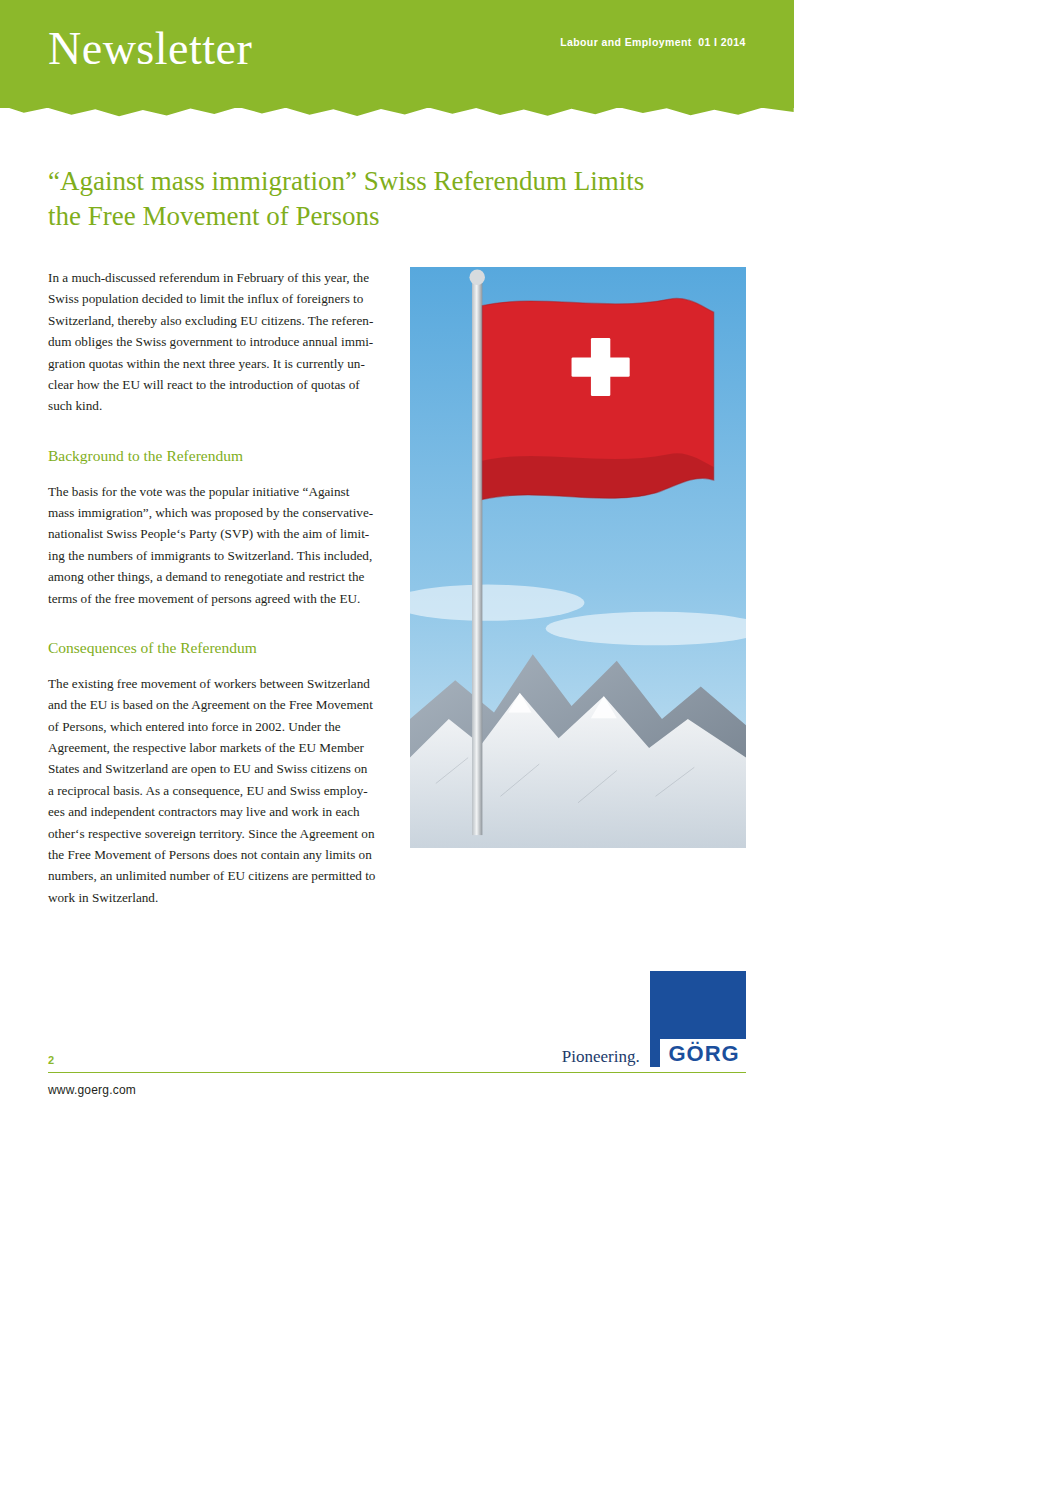Newsletter
Labour and Employment 01 I 2014
“Against mass immigration” Swiss Referendum Limits
the Free Movement of Persons
In a much-discussed referendum in February of this year, the Swiss population decided to limit the influx of foreigners to Switzerland, thereby also excluding EU citizens. The referendum obliges the Swiss government to introduce annual immigration quotas within the next three years. It is currently unclear how the EU will react to the introduction of quotas of such kind.
Background to the Referendum
The basis for the vote was the popular initiative “Against mass immigration”, which was proposed by the conservative-nationalist Swiss People‘s Party (SVP) with the aim of limiting the numbers of immigrants to Switzerland. This included, among other things, a demand to renegotiate and restrict the terms of the free movement of persons agreed with the EU.
Consequences of the Referendum
The existing free movement of workers between Switzerland and the EU is based on the Agreement on the Free Movement of Persons, which entered into force in 2002. Under the Agreement, the respective labor markets of the EU Member States and Switzerland are open to EU and Swiss citizens on a reciprocal basis. As a consequence, EU and Swiss employees and independent contractors may live and work in each other‘s respective sovereign territory. Since the Agreement on the Free Movement of Persons does not contain any limits on numbers, an unlimited number of EU citizens are permitted to work in Switzerland.
2
www.goerg.com
Pioneering.
GÖRG